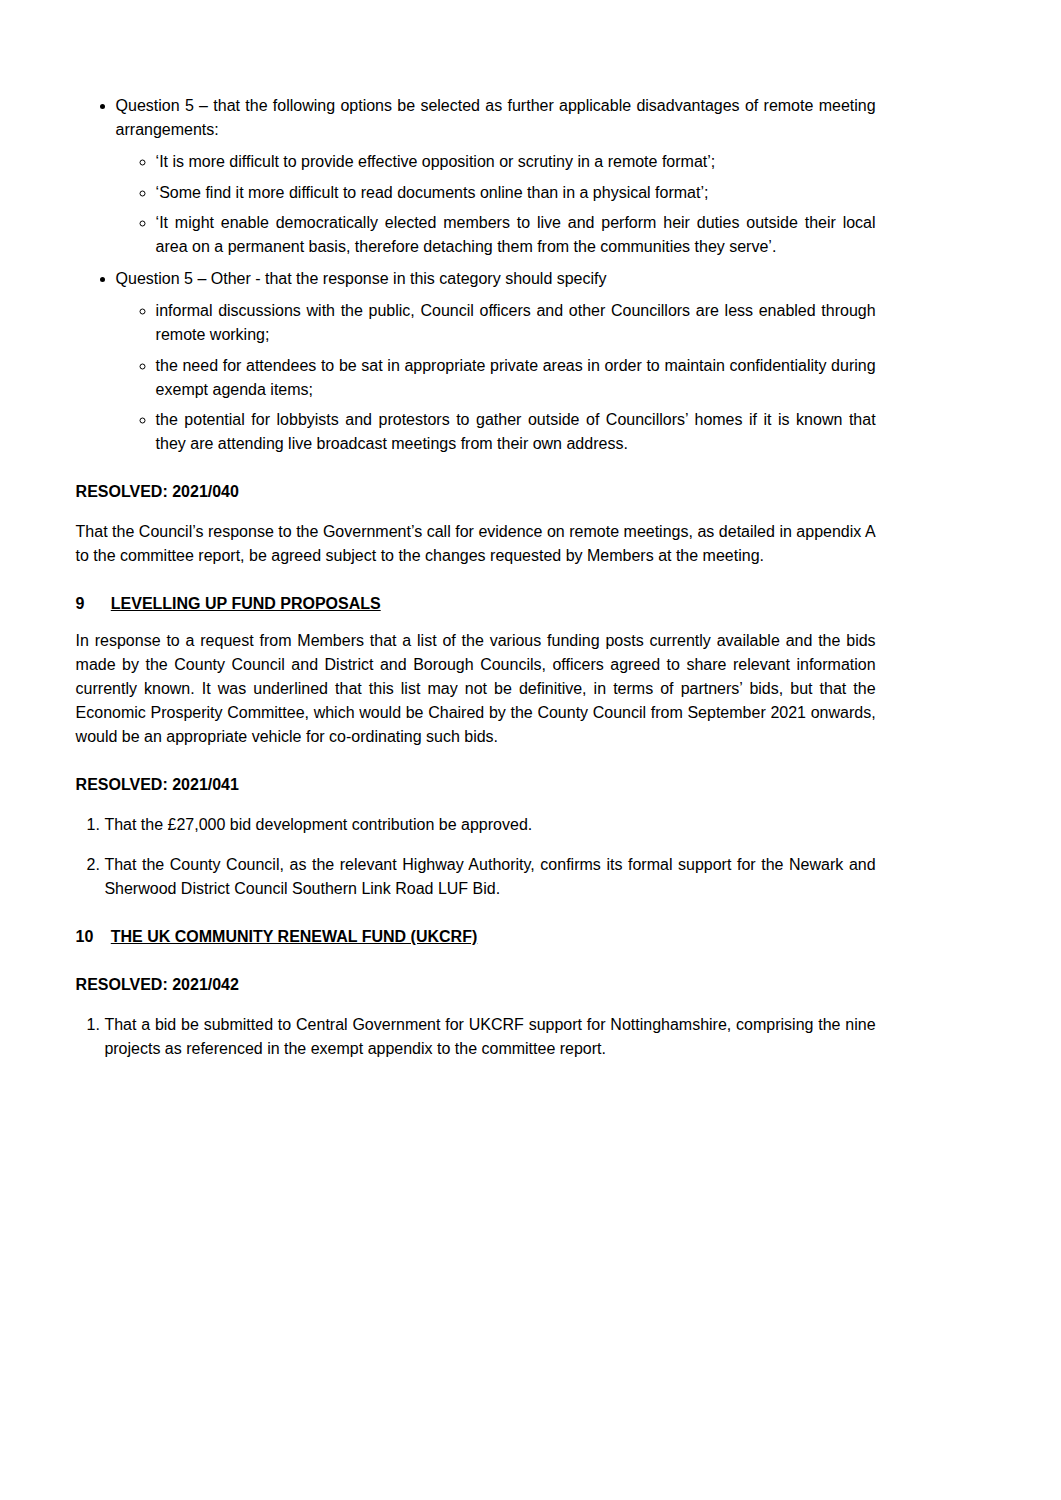Question 5 – that the following options be selected as further applicable disadvantages of remote meeting arrangements:
‘It is more difficult to provide effective opposition or scrutiny in a remote format’;
‘Some find it more difficult to read documents online than in a physical format’;
‘It might enable democratically elected members to live and perform heir duties outside their local area on a permanent basis, therefore detaching them from the communities they serve’.
Question 5 – Other - that the response in this category should specify
informal discussions with the public, Council officers and other Councillors are less enabled through remote working;
the need for attendees to be sat in appropriate private areas in order to maintain confidentiality during exempt agenda items;
the potential for lobbyists and protestors to gather outside of Councillors’ homes if it is known that they are attending live broadcast meetings from their own address.
RESOLVED: 2021/040
That the Council’s response to the Government’s call for evidence on remote meetings, as detailed in appendix A to the committee report, be agreed subject to the changes requested by Members at the meeting.
9 LEVELLING UP FUND PROPOSALS
In response to a request from Members that a list of the various funding posts currently available and the bids made by the County Council and District and Borough Councils, officers agreed to share relevant information currently known. It was underlined that this list may not be definitive, in terms of partners’ bids, but that the Economic Prosperity Committee, which would be Chaired by the County Council from September 2021 onwards, would be an appropriate vehicle for co-ordinating such bids.
RESOLVED: 2021/041
That the £27,000 bid development contribution be approved.
That the County Council, as the relevant Highway Authority, confirms its formal support for the Newark and Sherwood District Council Southern Link Road LUF Bid.
10 THE UK COMMUNITY RENEWAL FUND (UKCRF)
RESOLVED: 2021/042
That a bid be submitted to Central Government for UKCRF support for Nottinghamshire, comprising the nine projects as referenced in the exempt appendix to the committee report.